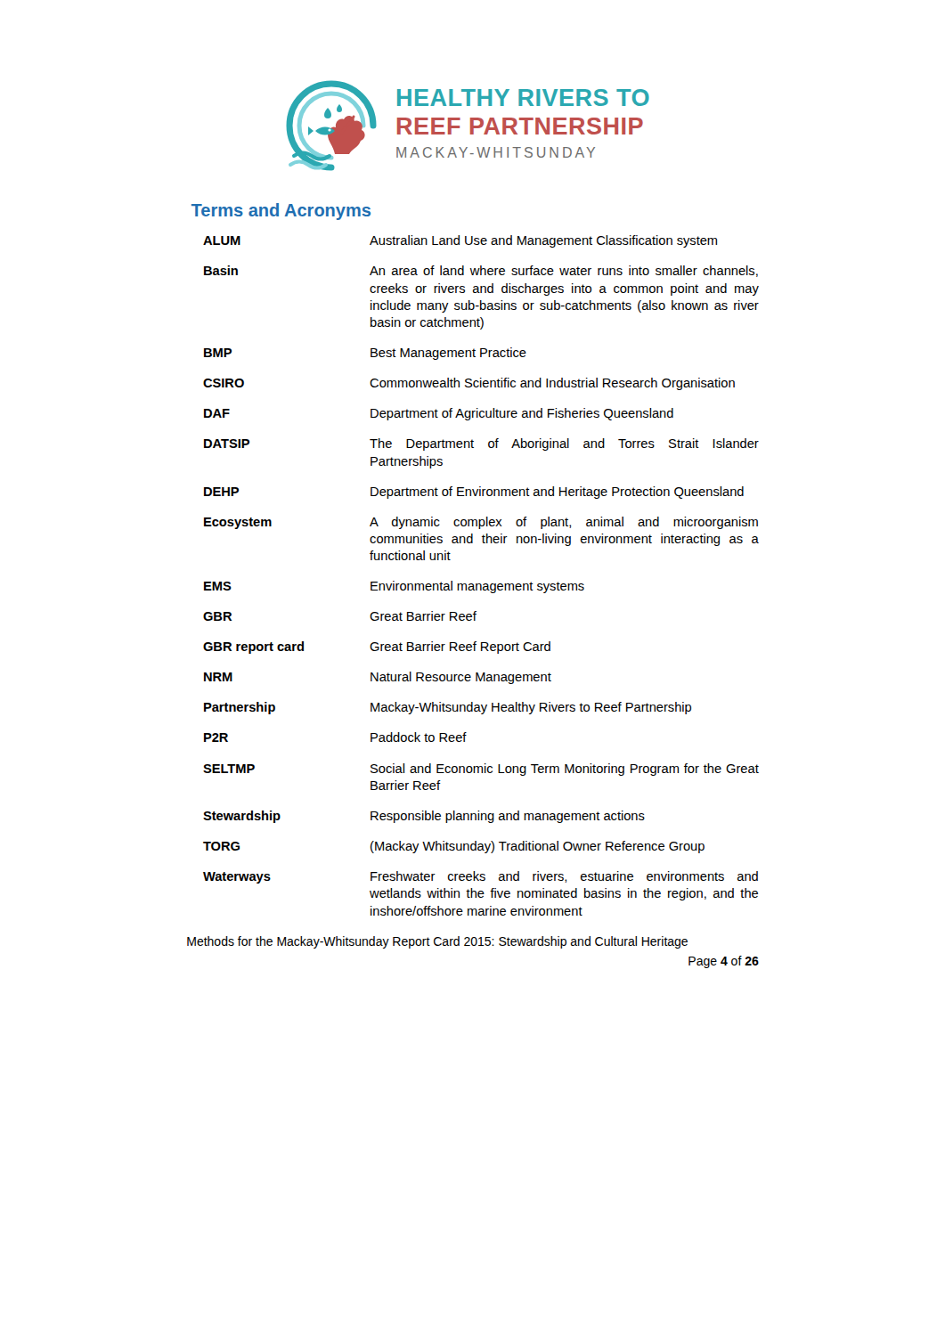HEALTHY RIVERS TO REEF PARTNERSHIP MACKAY-WHITSUNDAY
Terms and Acronyms
| ALUM | Australian Land Use and Management Classification system |
| Basin | An area of land where surface water runs into smaller channels, creeks or rivers and discharges into a common point and may include many sub-basins or sub-catchments (also known as river basin or catchment) |
| BMP | Best Management Practice |
| CSIRO | Commonwealth Scientific and Industrial Research Organisation |
| DAF | Department of Agriculture and Fisheries Queensland |
| DATSIP | The Department of Aboriginal and Torres Strait Islander Partnerships |
| DEHP | Department of Environment and Heritage Protection Queensland |
| Ecosystem | A dynamic complex of plant, animal and microorganism communities and their non-living environment interacting as a functional unit |
| EMS | Environmental management systems |
| GBR | Great Barrier Reef |
| GBR report card | Great Barrier Reef Report Card |
| NRM | Natural Resource Management |
| Partnership | Mackay-Whitsunday Healthy Rivers to Reef Partnership |
| P2R | Paddock to Reef |
| SELTMP | Social and Economic Long Term Monitoring Program for the Great Barrier Reef |
| Stewardship | Responsible planning and management actions |
| TORG | (Mackay Whitsunday) Traditional Owner Reference Group |
| Waterways | Freshwater creeks and rivers, estuarine environments and wetlands within the five nominated basins in the region, and the inshore/offshore marine environment |
Methods for the Mackay-Whitsunday Report Card 2015: Stewardship and Cultural Heritage
Page 4 of 26